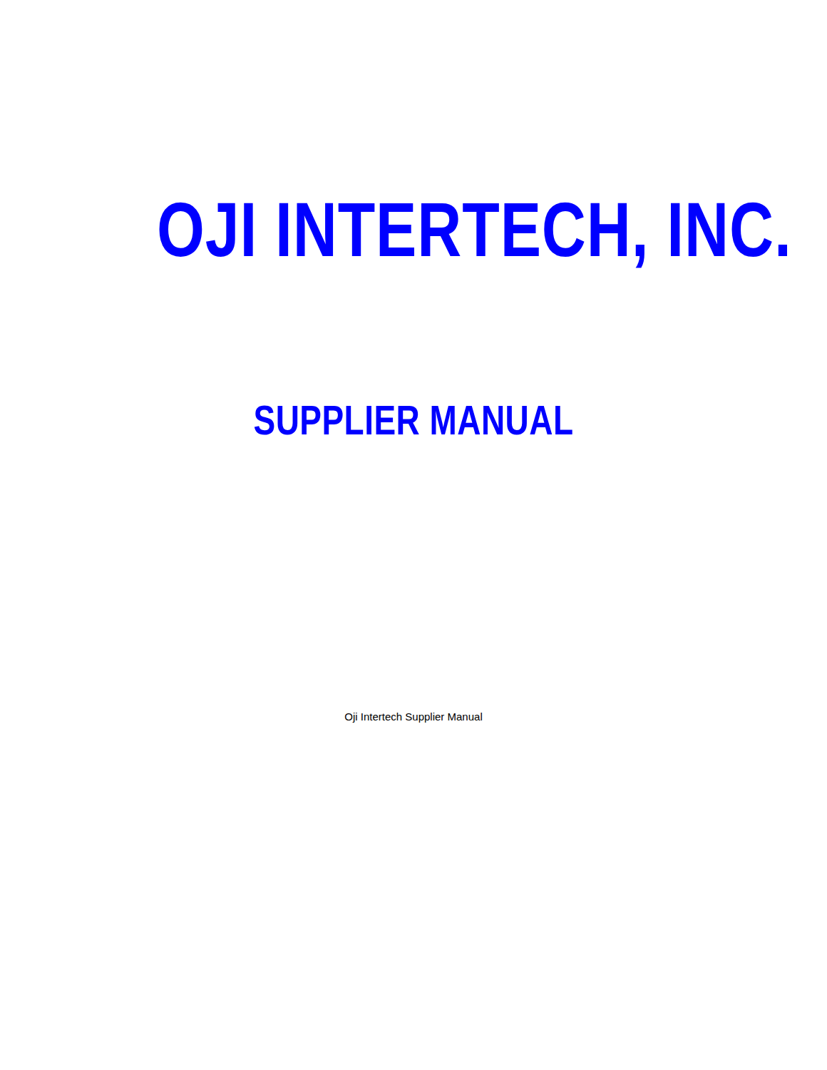OJI INTERTECH, INC.
SUPPLIER MANUAL
Oji Intertech Supplier Manual